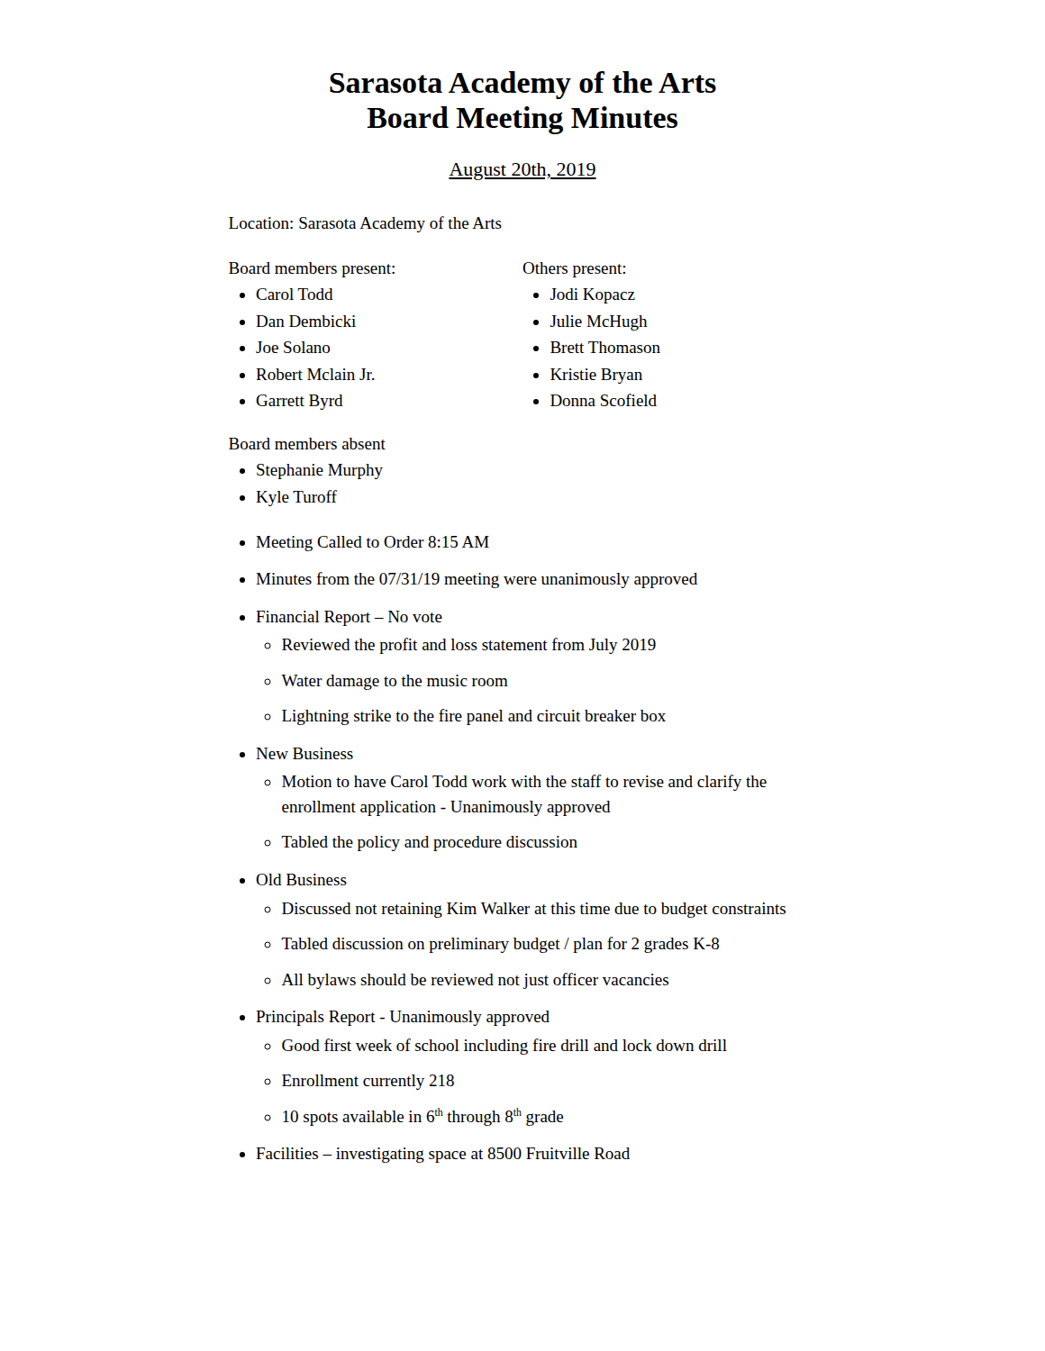Sarasota Academy of the Arts
Board Meeting Minutes
August 20th, 2019
Location: Sarasota Academy of the Arts
| Board members present: Carol Todd Dan Dembicki Joe Solano Robert Mclain Jr. Garrett Byrd | Others present: Jodi Kopacz Julie McHugh Brett Thomason Kristie Bryan Donna Scofield |
Board members absent
Stephanie Murphy
Kyle Turoff
Meeting Called to Order 8:15 AM
Minutes from the 07/31/19 meeting were unanimously approved
Financial Report – No vote
Reviewed the profit and loss statement from July 2019
Water damage to the music room
Lightning strike to the fire panel and circuit breaker box
New Business
Motion to have Carol Todd work with the staff to revise and clarify the enrollment application - Unanimously approved
Tabled the policy and procedure discussion
Old Business
Discussed not retaining Kim Walker at this time due to budget constraints
Tabled discussion on preliminary budget / plan for 2 grades K-8
All bylaws should be reviewed not just officer vacancies
Principals Report - Unanimously approved
Good first week of school including fire drill and lock down drill
Enrollment currently 218
10 spots available in 6th through 8th grade
Facilities – investigating space at 8500 Fruitville Road